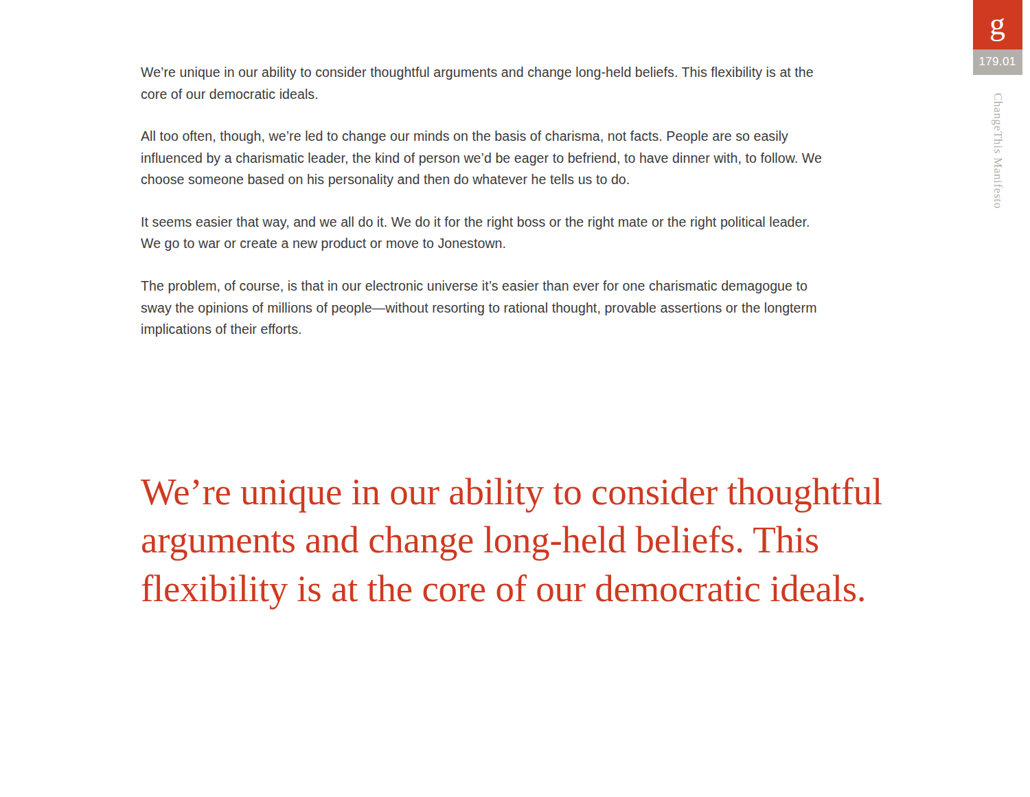g
179.01
ChangeThis Manifesto
We’re unique in our ability to consider thoughtful arguments and change long-held beliefs. This flexibility is at the core of our democratic ideals.
All too often, though, we’re led to change our minds on the basis of charisma, not facts. People are so easily influenced by a charismatic leader, the kind of person we’d be eager to befriend, to have dinner with, to follow. We choose someone based on his personality and then do whatever he tells us to do.
It seems easier that way, and we all do it. We do it for the right boss or the right mate or the right political leader. We go to war or create a new product or move to Jonestown.
The problem, of course, is that in our electronic universe it’s easier than ever for one charismatic demagogue to sway the opinions of millions of people—without resorting to rational thought, provable assertions or the longterm implications of their efforts.
We’re unique in our ability to consider thoughtful arguments and change long-held beliefs. This flexibility is at the core of our democratic ideals.